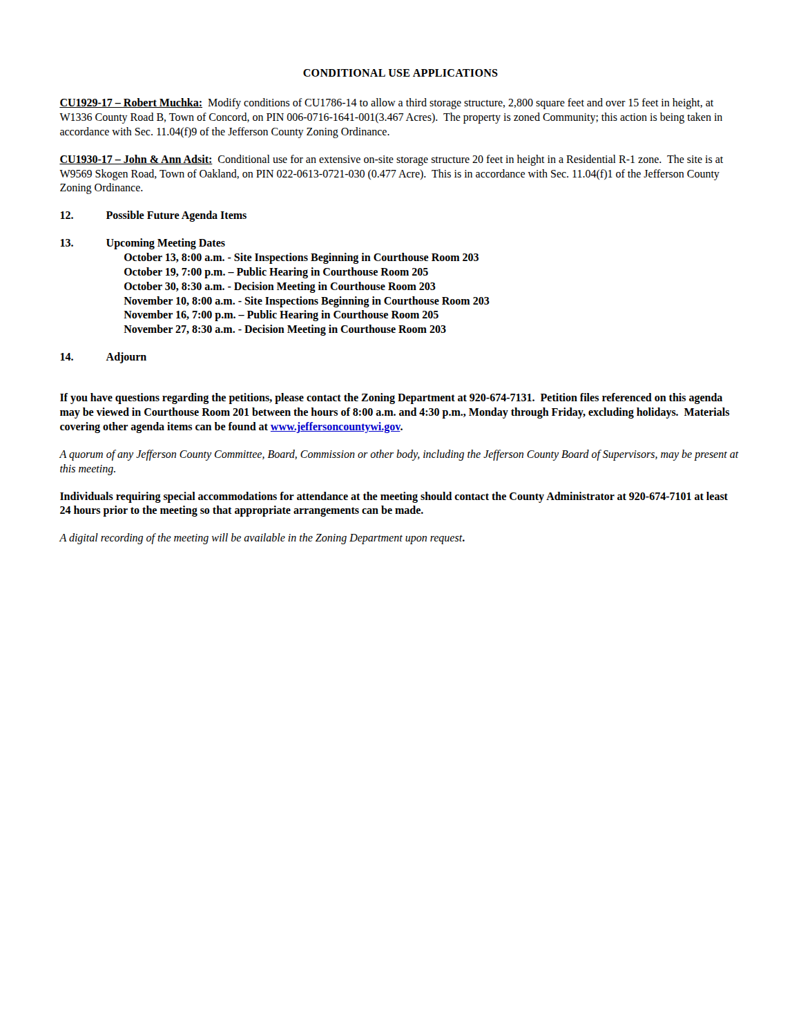CONDITIONAL USE APPLICATIONS
CU1929-17 – Robert Muchka: Modify conditions of CU1786-14 to allow a third storage structure, 2,800 square feet and over 15 feet in height, at W1336 County Road B, Town of Concord, on PIN 006-0716-1641-001(3.467 Acres). The property is zoned Community; this action is being taken in accordance with Sec. 11.04(f)9 of the Jefferson County Zoning Ordinance.
CU1930-17 – John & Ann Adsit: Conditional use for an extensive on-site storage structure 20 feet in height in a Residential R-1 zone. The site is at W9569 Skogen Road, Town of Oakland, on PIN 022-0613-0721-030 (0.477 Acre). This is in accordance with Sec. 11.04(f)1 of the Jefferson County Zoning Ordinance.
12.
Possible Future Agenda Items
13.
Upcoming Meeting Dates
October 13, 8:00 a.m. - Site Inspections Beginning in Courthouse Room 203
October 19, 7:00 p.m. – Public Hearing in Courthouse Room 205
October 30, 8:30 a.m. - Decision Meeting in Courthouse Room 203
November 10, 8:00 a.m. - Site Inspections Beginning in Courthouse Room 203
November 16, 7:00 p.m. – Public Hearing in Courthouse Room 205
November 27, 8:30 a.m. - Decision Meeting in Courthouse Room 203
14.
Adjourn
If you have questions regarding the petitions, please contact the Zoning Department at 920-674-7131. Petition files referenced on this agenda may be viewed in Courthouse Room 201 between the hours of 8:00 a.m. and 4:30 p.m., Monday through Friday, excluding holidays. Materials covering other agenda items can be found at www.jeffersoncountywi.gov.
A quorum of any Jefferson County Committee, Board, Commission or other body, including the Jefferson County Board of Supervisors, may be present at this meeting.
Individuals requiring special accommodations for attendance at the meeting should contact the County Administrator at 920-674-7101 at least 24 hours prior to the meeting so that appropriate arrangements can be made.
A digital recording of the meeting will be available in the Zoning Department upon request.